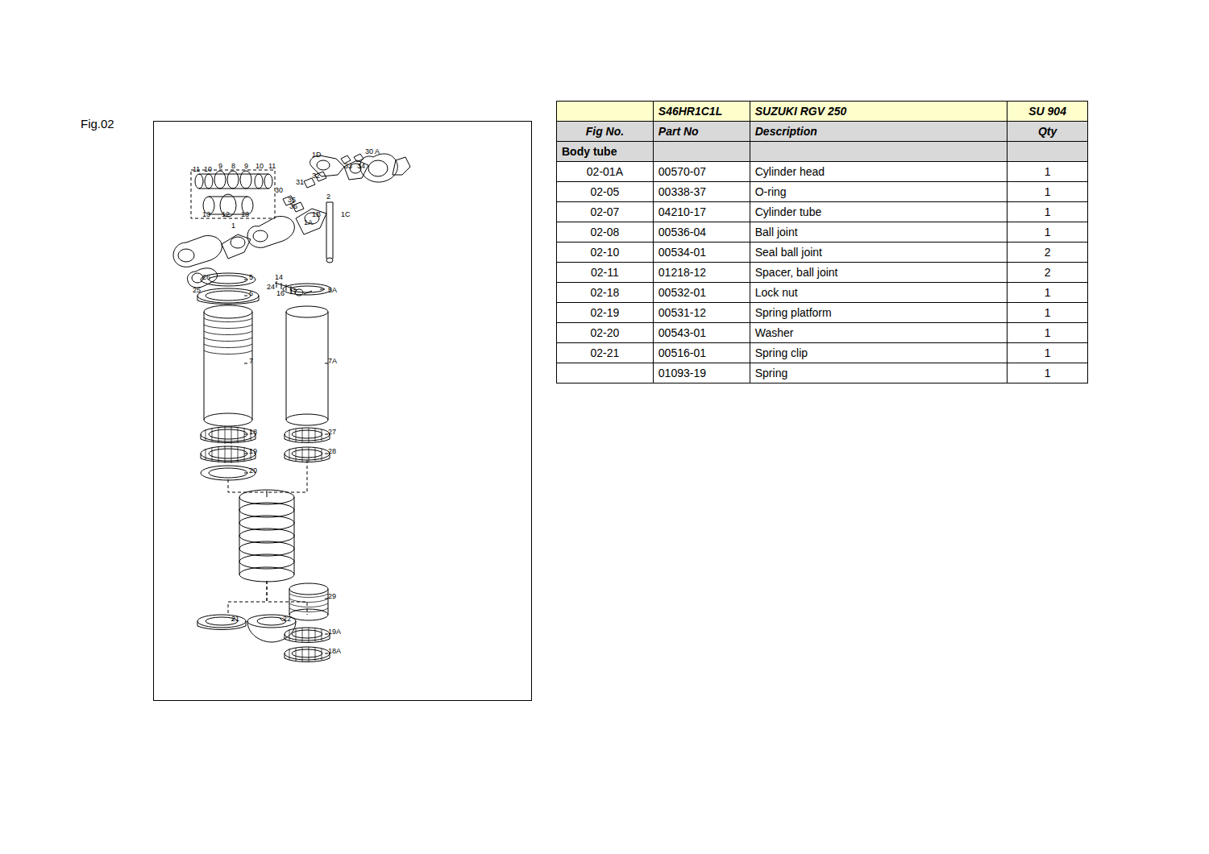Fig.02
11 10 9 8 9 10 11 13 12 13 30 35 31 32 36 2 1B 1C 1A 1 30 A 33 34 1D 14 24 16 17 26 25 5 6 5A 7 7A 18 19 20 27 28 29 21 22 19A 18A
| | S46HR1C1L | SUZUKI RGV 250 | SU 904 |
| --- | --- | --- | --- |
| Fig No. | Part No | Description | Qty |
| Body tube | | | |
| 02-01A | 00570-07 | Cylinder head | 1 |
| 02-05 | 00338-37 | O-ring | 1 |
| 02-07 | 04210-17 | Cylinder tube | 1 |
| 02-08 | 00536-04 | Ball joint | 1 |
| 02-10 | 00534-01 | Seal ball joint | 2 |
| 02-11 | 01218-12 | Spacer, ball joint | 2 |
| 02-18 | 00532-01 | Lock nut | 1 |
| 02-19 | 00531-12 | Spring platform | 1 |
| 02-20 | 00543-01 | Washer | 1 |
| 02-21 | 00516-01 | Spring clip | 1 |
| | 01093-19 | Spring | 1 |